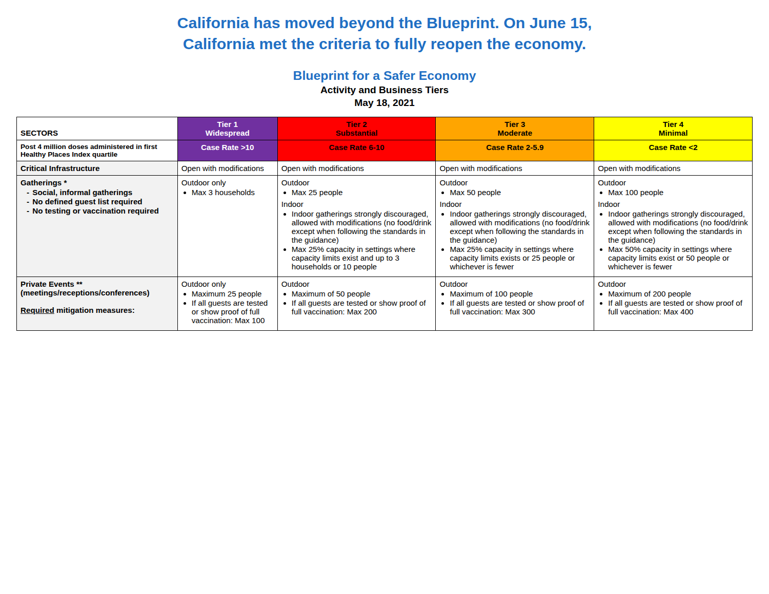California has moved beyond the Blueprint. On June 15,
California met the criteria to fully reopen the economy.
Blueprint for a Safer Economy
Activity and Business Tiers
May 18, 2021
| SECTORS | Tier 1 Widespread | Tier 2 Substantial | Tier 3 Moderate | Tier 4 Minimal |
| --- | --- | --- | --- | --- |
| Post 4 million doses administered in first Healthy Places Index quartile | Case Rate >10 | Case Rate 6-10 | Case Rate 2-5.9 | Case Rate <2 |
| Critical Infrastructure | Open with modifications | Open with modifications | Open with modifications | Open with modifications |
| Gatherings * Social, informal gatherings No defined guest list required No testing or vaccination required | Outdoor only Max 3 households | Outdoor Max 25 people Indoor Indoor gatherings strongly discouraged, allowed with modifications (no food/drink except when following the standards in the guidance) Max 25% capacity in settings where capacity limits exist and up to 3 households or 10 people | Outdoor Max 50 people Indoor Indoor gatherings strongly discouraged, allowed with modifications (no food/drink except when following the standards in the guidance) Max 25% capacity in settings where capacity limits exists or 25 people or whichever is fewer | Outdoor Max 100 people Indoor Indoor gatherings strongly discouraged, allowed with modifications (no food/drink except when following the standards in the guidance) Max 50% capacity in settings where capacity limits exist or 50 people or whichever is fewer |
| Private Events ** (meetings/receptions/conferences) Required mitigation measures: | Outdoor only Maximum 25 people If all guests are tested or show proof of full vaccination: Max 100 | Outdoor Maximum of 50 people If all guests are tested or show proof of full vaccination: Max 200 | Outdoor Maximum of 100 people If all guests are tested or show proof of full vaccination: Max 300 | Outdoor Maximum of 200 people If all guests are tested or show proof of full vaccination: Max 400 |